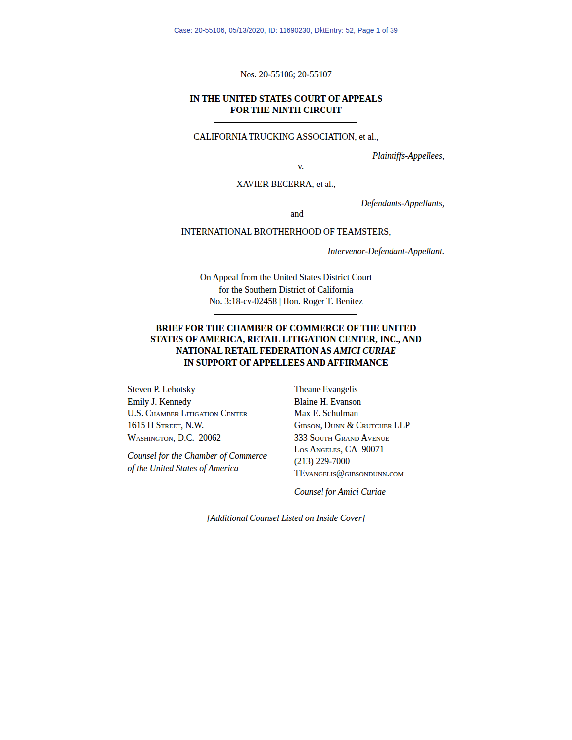Case: 20-55106, 05/13/2020, ID: 11690230, DktEntry: 52, Page 1 of 39
Nos. 20-55106; 20-55107
IN THE UNITED STATES COURT OF APPEALS
FOR THE NINTH CIRCUIT
CALIFORNIA TRUCKING ASSOCIATION, et al.,
Plaintiffs-Appellees,
v.
XAVIER BECERRA, et al.,
Defendants-Appellants,
and
INTERNATIONAL BROTHERHOOD OF TEAMSTERS,
Intervenor-Defendant-Appellant.
On Appeal from the United States District Court
for the Southern District of California
No. 3:18-cv-02458 | Hon. Roger T. Benitez
BRIEF FOR THE CHAMBER OF COMMERCE OF THE UNITED
STATES OF AMERICA, RETAIL LITIGATION CENTER, INC., AND
NATIONAL RETAIL FEDERATION AS AMICI CURIAE
IN SUPPORT OF APPELLEES AND AFFIRMANCE
Steven P. Lehotsky
Emily J. Kennedy
U.S. Chamber Litigation Center
1615 H Street, N.W.
Washington, D.C. 20062
Counsel for the Chamber of Commerce
of the United States of America
Theane Evangelis
Blaine H. Evanson
Max E. Schulman
Gibson, Dunn & Crutcher LLP
333 South Grand Avenue
Los Angeles, CA 90071
(213) 229-7000
TEvangelis@gibsondunn.com
Counsel for Amici Curiae
[Additional Counsel Listed on Inside Cover]